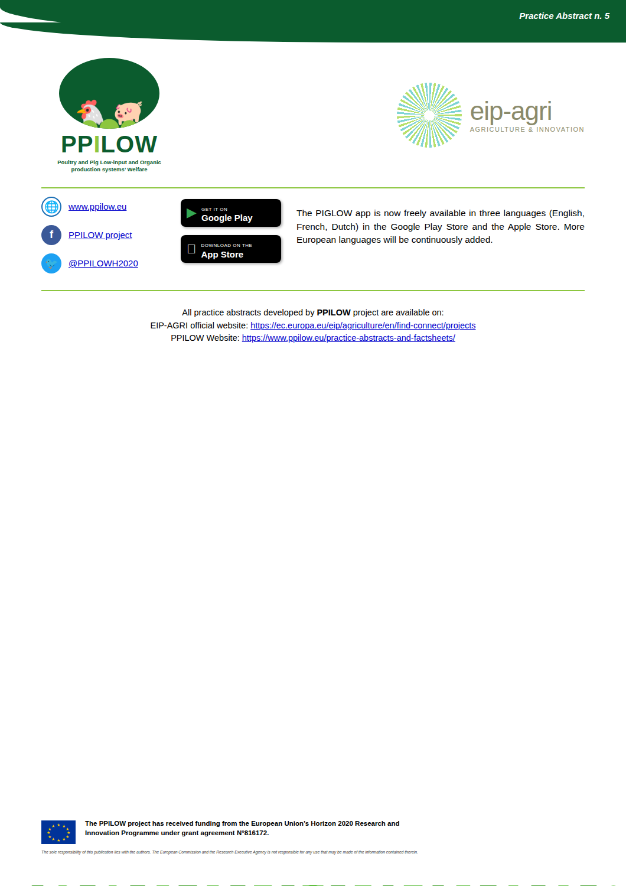Practice Abstract n. 5
🐔 🐖
PP ILOW
Poultry and Pig Low-input and Organic
production systems’ Welfare
eip-agri
AGRICULTURE & INNOVATION
🌐 www.ppilow.eu
f PPILOW project
🐦 @PPILOWH2020
▶ Get it on
Google Play
 Download on the
App Store
The PIGLOW app is now freely available in three languages (English, French, Dutch) in the Google Play Store and the Apple Store. More European languages will be continuously added.
All practice abstracts developed by PPILOW project are available on:
EIP-AGRI official website: https://ec.europa.eu/eip/agriculture/en/find-connect/projects
PPILOW Website: https://www.ppilow.eu/practice-abstracts-and-factsheets/
★ ★ ★ ★ ★ ★ ★ ★ ★ ★ ★ ★
The PPILOW project has received funding from the European Union’s Horizon 2020 Research and
Innovation Programme under grant agreement N°816172.
The sole responsibility of this publication lies with the authors. The European Commission and the Research Executive Agency is not responsible for any use that may be made of the information contained therein.